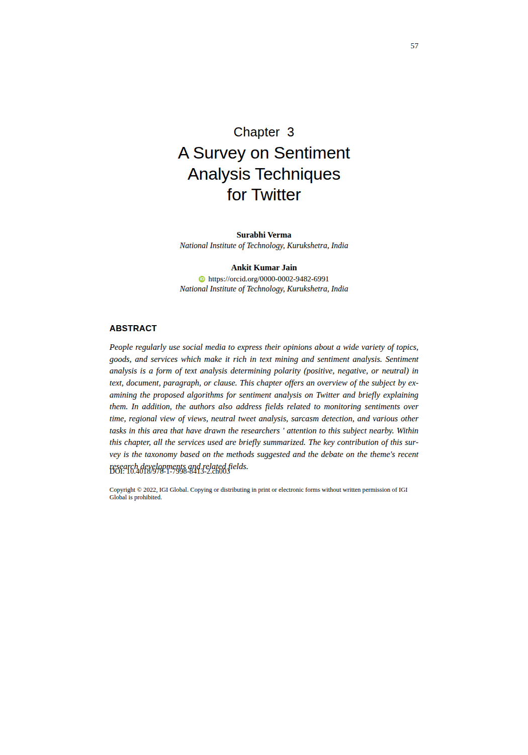57
Chapter 3
A Survey on Sentiment
Analysis Techniques
for Twitter
Surabhi Verma
National Institute of Technology, Kurukshetra, India
Ankit Kumar Jain
iD https://orcid.org/0000-0002-9482-6991
National Institute of Technology, Kurukshetra, India
ABSTRACT
People regularly use social media to express their opinions about a wide variety of topics, goods, and services which make it rich in text mining and sentiment analysis. Sentiment analysis is a form of text analysis determining polarity (positive, negative, or neutral) in text, document, paragraph, or clause. This chapter offers an overview of the subject by examining the proposed algorithms for sentiment analysis on Twitter and briefly explaining them. In addition, the authors also address fields related to monitoring sentiments over time, regional view of views, neutral tweet analysis, sarcasm detection, and various other tasks in this area that have drawn the researchers ' attention to this subject nearby. Within this chapter, all the services used are briefly summarized. The key contribution of this survey is the taxonomy based on the methods suggested and the debate on the theme's recent research developments and related fields.
DOI: 10.4018/978-1-7998-8413-2.ch003
Copyright © 2022, IGI Global. Copying or distributing in print or electronic forms without written permission of IGI Global is prohibited.